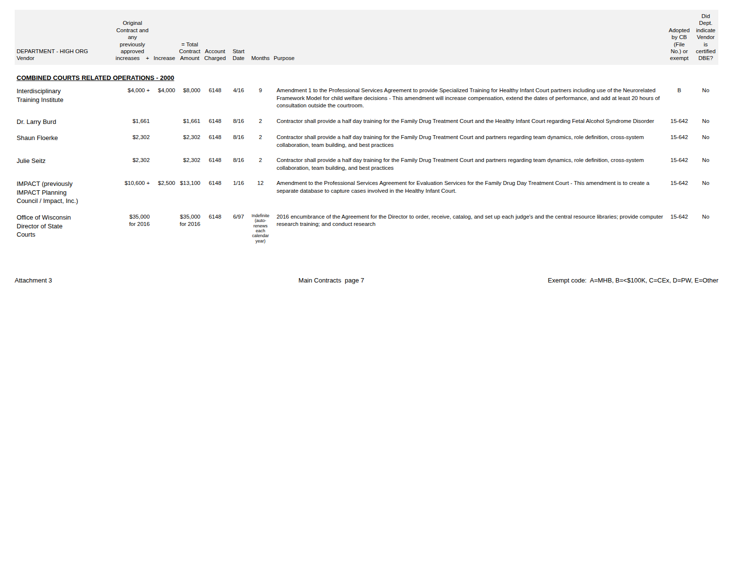| DEPARTMENT - HIGH ORG Vendor | Original Contract and any previously approved increases + | Increase | = Total Contract Amount | Account Charged | Start Date | Months | Purpose | Adopted by CB (File No.) or exempt | Did Dept. indicate Vendor is certified DBE? |
| --- | --- | --- | --- | --- | --- | --- | --- | --- | --- |
| COMBINED COURTS RELATED OPERATIONS - 2000 |
| Interdisciplinary Training Institute | $4,000 + | $4,000 | $8,000 | 6148 | 4/16 | 9 | Amendment 1 to the Professional Services Agreement to provide Specialized Training for Healthy Infant Court partners including use of the Neurorelated Framework Model for child welfare decisions - This amendment will increase compensation, extend the dates of performance, and add at least 20 hours of consultation outside the courtroom. | B | No |
| Dr. Larry Burd | $1,661 | | $1,661 | 6148 | 8/16 | 2 | Contractor shall provide a half day training for the Family Drug Treatment Court and the Healthy Infant Court regarding Fetal Alcohol Syndrome Disorder | 15-642 | No |
| Shaun Floerke | $2,302 | | $2,302 | 6148 | 8/16 | 2 | Contractor shall provide a half day training for the Family Drug Treatment Court and partners regarding team dynamics, role definition, cross-system collaboration, team building, and best practices | 15-642 | No |
| Julie Seitz | $2,302 | | $2,302 | 6148 | 8/16 | 2 | Contractor shall provide a half day training for the Family Drug Treatment Court and partners regarding team dynamics, role definition, cross-system collaboration, team building, and best practices | 15-642 | No |
| IMPACT (previously IMPACT Planning Council / Impact, Inc.) | $10,600 + | $2,500 | $13,100 | 6148 | 1/16 | 12 | Amendment to the Professional Services Agreement for Evaluation Services for the Family Drug Day Treatment Court - This amendment is to create a separate database to capture cases involved in the Healthy Infant Court. | 15-642 | No |
| Office of Wisconsin Director of State Courts | $35,000 for 2016 | | $35,000 for 2016 | 6148 | 6/97 | Indefinite (auto- renews each calendar year) | 2016 encumbrance of the Agreement for the Director to order, receive, catalog, and set up each judge's and the central resource libraries; provide computer research training; and conduct research | 15-642 | No |
Attachment 3
Main Contracts page 7
Exempt code: A=MHB, B=<$100K, C=CEx, D=PW, E=Other